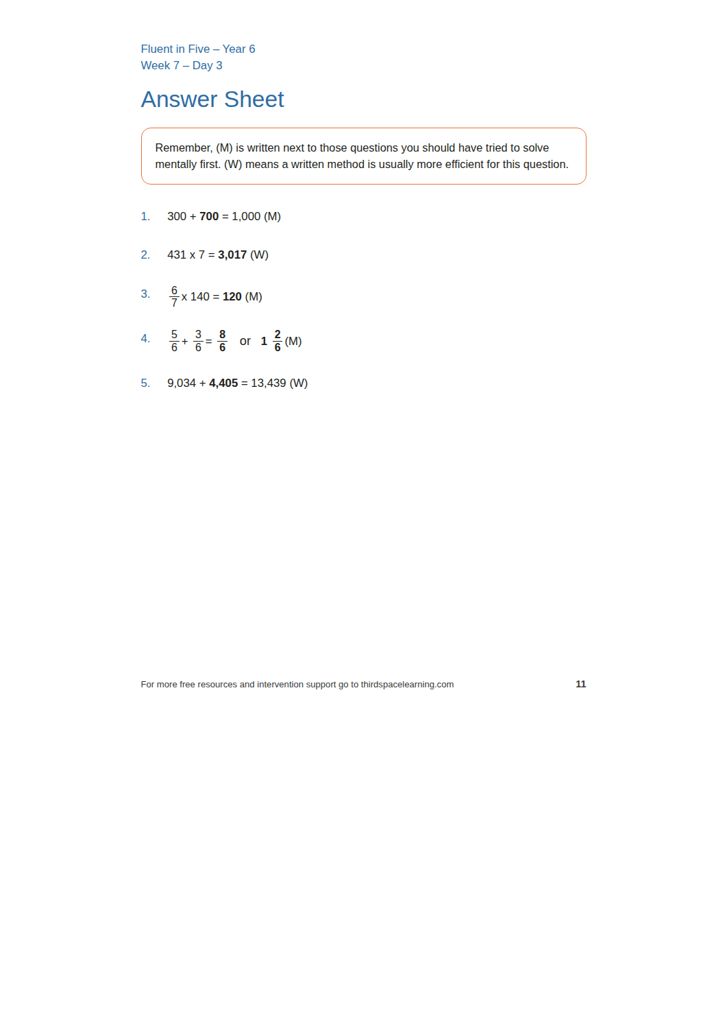Fluent in Five – Year 6 Week 7 – Day 3
Answer Sheet
Remember, (M) is written next to those questions you should have tried to solve mentally first. (W) means a written method is usually more efficient for this question.
300 + 700 = 1,000 (M)
431 x 7 = 3,017 (W)
67x 140 = 120 (M)
56+ 36= 86 or 1 26(M)
9,034 + 4,405 = 13,439 (W)
For more free resources and intervention support go to thirdspacelearning.com 11